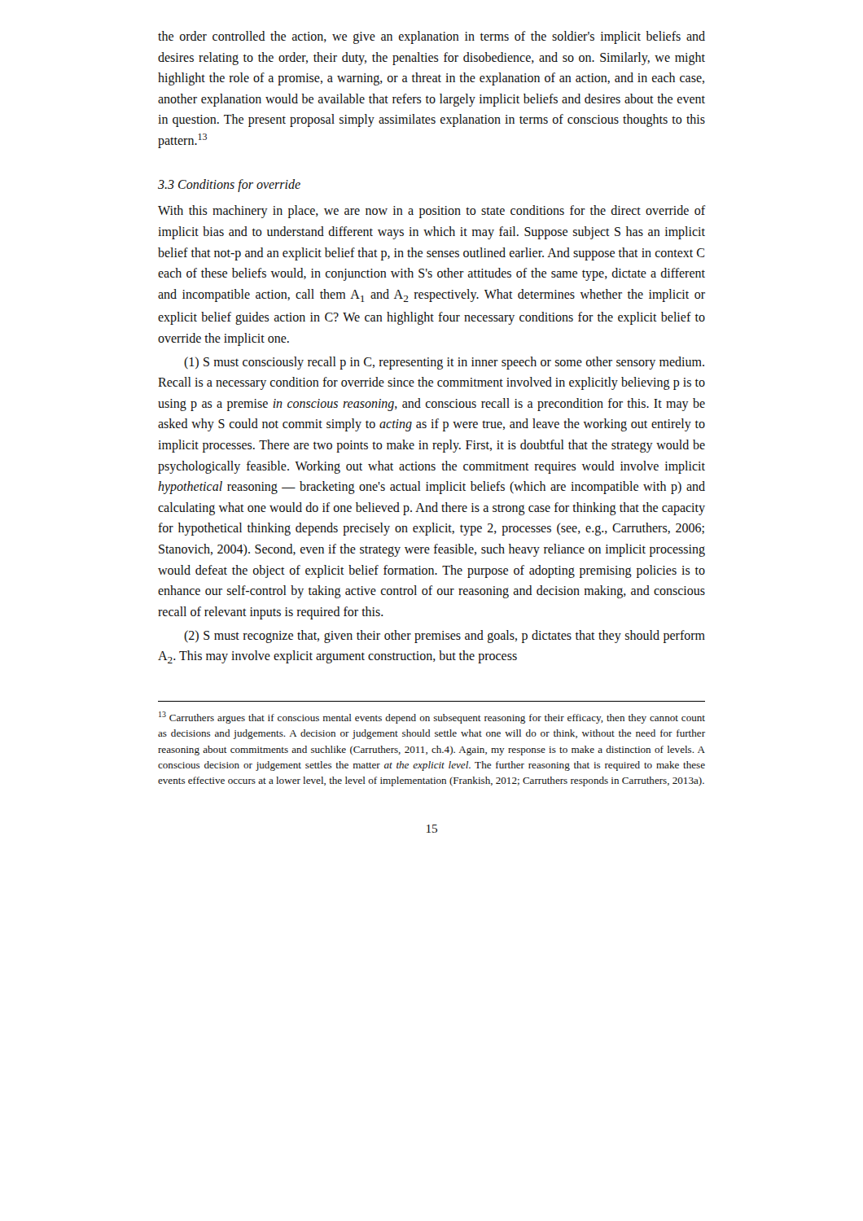the order controlled the action, we give an explanation in terms of the soldier's implicit beliefs and desires relating to the order, their duty, the penalties for disobedience, and so on. Similarly, we might highlight the role of a promise, a warning, or a threat in the explanation of an action, and in each case, another explanation would be available that refers to largely implicit beliefs and desires about the event in question. The present proposal simply assimilates explanation in terms of conscious thoughts to this pattern.13
3.3 Conditions for override
With this machinery in place, we are now in a position to state conditions for the direct override of implicit bias and to understand different ways in which it may fail. Suppose subject S has an implicit belief that not-p and an explicit belief that p, in the senses outlined earlier. And suppose that in context C each of these beliefs would, in conjunction with S's other attitudes of the same type, dictate a different and incompatible action, call them A1 and A2 respectively. What determines whether the implicit or explicit belief guides action in C? We can highlight four necessary conditions for the explicit belief to override the implicit one.
(1) S must consciously recall p in C, representing it in inner speech or some other sensory medium. Recall is a necessary condition for override since the commitment involved in explicitly believing p is to using p as a premise in conscious reasoning, and conscious recall is a precondition for this. It may be asked why S could not commit simply to acting as if p were true, and leave the working out entirely to implicit processes. There are two points to make in reply. First, it is doubtful that the strategy would be psychologically feasible. Working out what actions the commitment requires would involve implicit hypothetical reasoning — bracketing one's actual implicit beliefs (which are incompatible with p) and calculating what one would do if one believed p. And there is a strong case for thinking that the capacity for hypothetical thinking depends precisely on explicit, type 2, processes (see, e.g., Carruthers, 2006; Stanovich, 2004). Second, even if the strategy were feasible, such heavy reliance on implicit processing would defeat the object of explicit belief formation. The purpose of adopting premising policies is to enhance our self-control by taking active control of our reasoning and decision making, and conscious recall of relevant inputs is required for this.
(2) S must recognize that, given their other premises and goals, p dictates that they should perform A2. This may involve explicit argument construction, but the process
13 Carruthers argues that if conscious mental events depend on subsequent reasoning for their efficacy, then they cannot count as decisions and judgements. A decision or judgement should settle what one will do or think, without the need for further reasoning about commitments and suchlike (Carruthers, 2011, ch.4). Again, my response is to make a distinction of levels. A conscious decision or judgement settles the matter at the explicit level. The further reasoning that is required to make these events effective occurs at a lower level, the level of implementation (Frankish, 2012; Carruthers responds in Carruthers, 2013a).
15